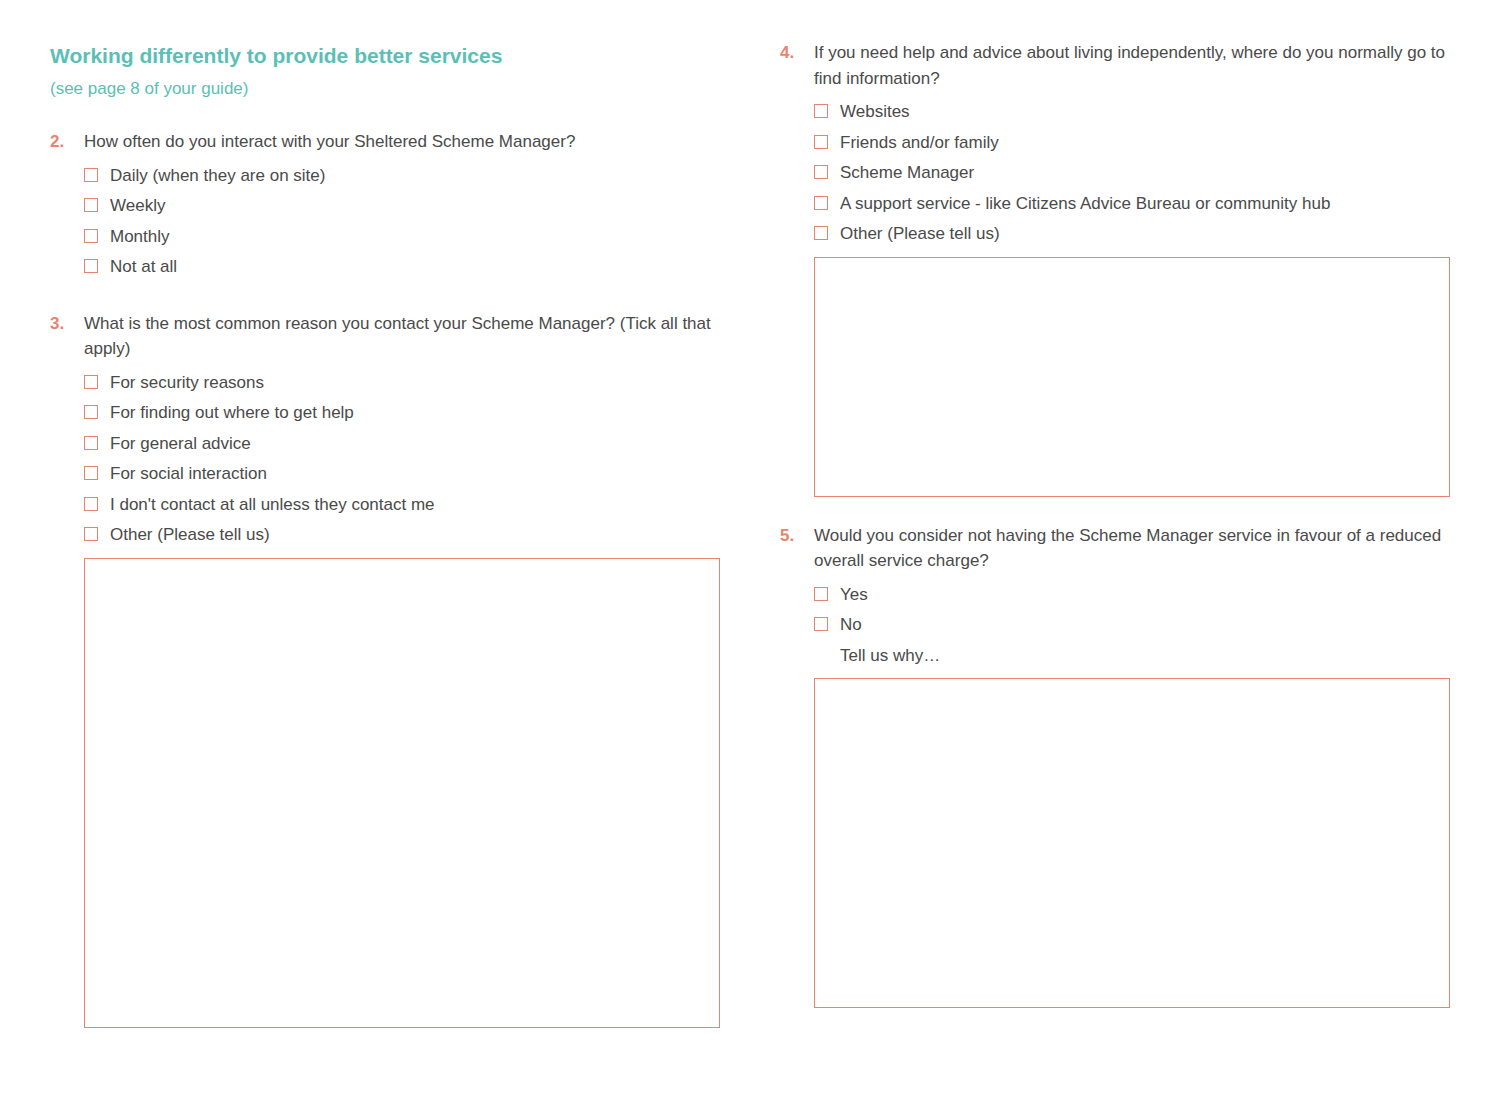Working differently to provide better services
(see page 8 of your guide)
2.
How often do you interact with your Sheltered Scheme Manager?
Daily (when they are on site)
Weekly
Monthly
Not at all
3.
What is the most common reason you contact your Scheme Manager? (Tick all that apply)
For security reasons
For finding out where to get help
For general advice
For social interaction
I don't contact at all unless they contact me
Other (Please tell us)
4.
If you need help and advice about living independently, where do you normally go to find information?
Websites
Friends and/or family
Scheme Manager
A support service - like Citizens Advice Bureau or community hub
Other (Please tell us)
5.
Would you consider not having the Scheme Manager service in favour of a reduced overall service charge?
Yes
No
Tell us why…